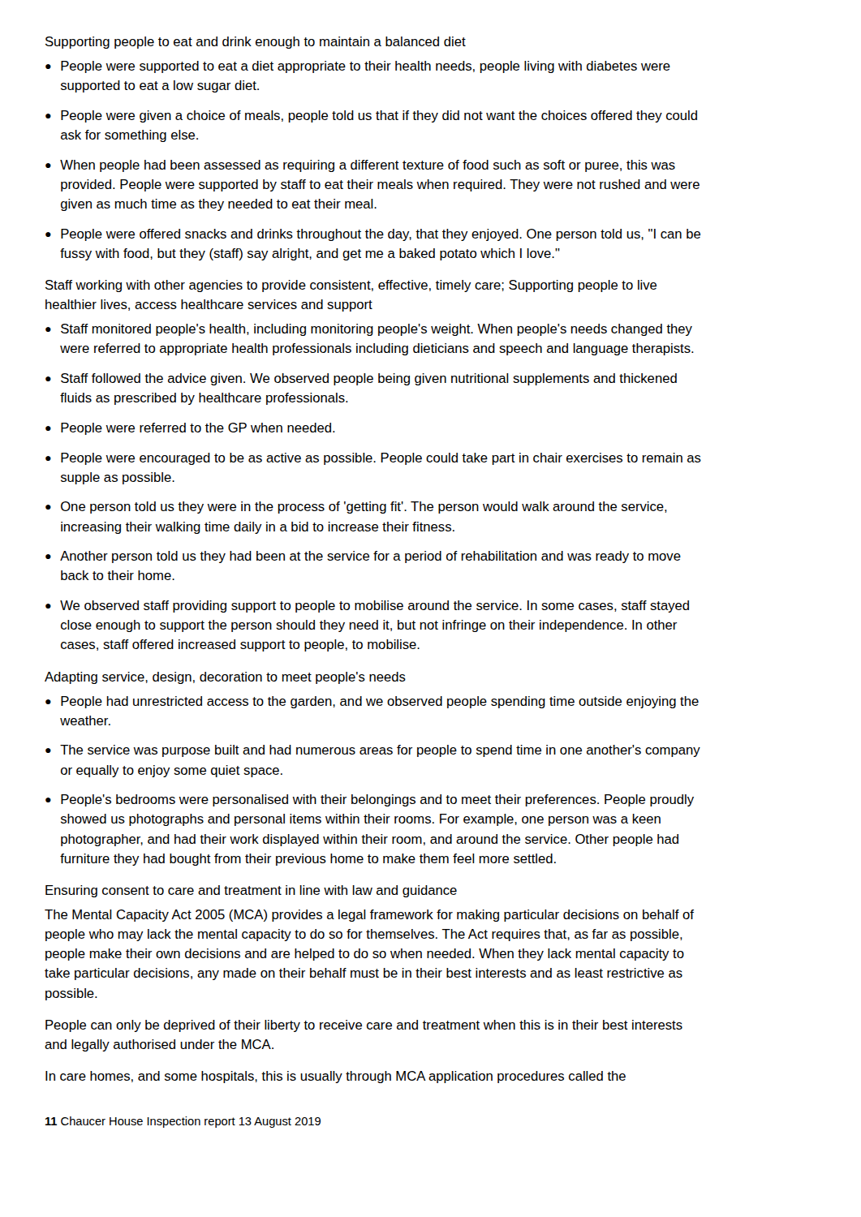Supporting people to eat and drink enough to maintain a balanced diet
People were supported to eat a diet appropriate to their health needs, people living with diabetes were supported to eat a low sugar diet.
People were given a choice of meals, people told us that if they did not want the choices offered they could ask for something else.
When people had been assessed as requiring a different texture of food such as soft or puree, this was provided. People were supported by staff to eat their meals when required. They were not rushed and were given as much time as they needed to eat their meal.
People were offered snacks and drinks throughout the day, that they enjoyed. One person told us, "I can be fussy with food, but they (staff) say alright, and get me a baked potato which I love."
Staff working with other agencies to provide consistent, effective, timely care; Supporting people to live healthier lives, access healthcare services and support
Staff monitored people's health, including monitoring people's weight. When people's needs changed they were referred to appropriate health professionals including dieticians and speech and language therapists.
Staff followed the advice given. We observed people being given nutritional supplements and thickened fluids as prescribed by healthcare professionals.
People were referred to the GP when needed.
People were encouraged to be as active as possible. People could take part in chair exercises to remain as supple as possible.
One person told us they were in the process of 'getting fit'. The person would walk around the service, increasing their walking time daily in a bid to increase their fitness.
Another person told us they had been at the service for a period of rehabilitation and was ready to move back to their home.
We observed staff providing support to people to mobilise around the service. In some cases, staff stayed close enough to support the person should they need it, but not infringe on their independence. In other cases, staff offered increased support to people, to mobilise.
Adapting service, design, decoration to meet people's needs
People had unrestricted access to the garden, and we observed people spending time outside enjoying the weather.
The service was purpose built and had numerous areas for people to spend time in one another's company or equally to enjoy some quiet space.
People's bedrooms were personalised with their belongings and to meet their preferences. People proudly showed us photographs and personal items within their rooms. For example, one person was a keen photographer, and had their work displayed within their room, and around the service. Other people had furniture they had bought from their previous home to make them feel more settled.
Ensuring consent to care and treatment in line with law and guidance
The Mental Capacity Act 2005 (MCA) provides a legal framework for making particular decisions on behalf of people who may lack the mental capacity to do so for themselves. The Act requires that, as far as possible, people make their own decisions and are helped to do so when needed. When they lack mental capacity to take particular decisions, any made on their behalf must be in their best interests and as least restrictive as possible.
People can only be deprived of their liberty to receive care and treatment when this is in their best interests and legally authorised under the MCA.
In care homes, and some hospitals, this is usually through MCA application procedures called the
11 Chaucer House Inspection report 13 August 2019